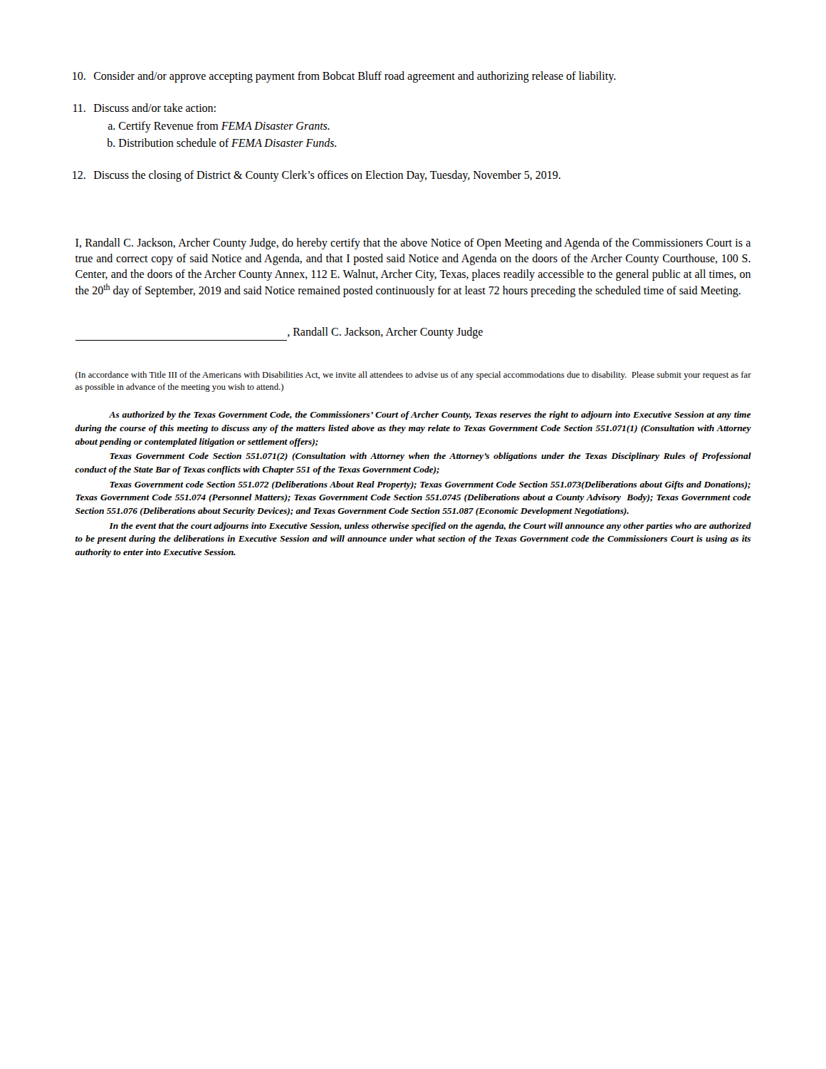Consider and/or approve accepting payment from Bobcat Bluff road agreement and authorizing release of liability.
Discuss and/or take action:
Certify Revenue from FEMA Disaster Grants.
Distribution schedule of FEMA Disaster Funds.
Discuss the closing of District & County Clerk’s offices on Election Day, Tuesday, November 5, 2019.
I, Randall C. Jackson, Archer County Judge, do hereby certify that the above Notice of Open Meeting and Agenda of the Commissioners Court is a true and correct copy of said Notice and Agenda, and that I posted said Notice and Agenda on the doors of the Archer County Courthouse, 100 S. Center, and the doors of the Archer County Annex, 112 E. Walnut, Archer City, Texas, places readily accessible to the general public at all times, on the 20th day of September, 2019 and said Notice remained posted continuously for at least 72 hours preceding the scheduled time of said Meeting.
, Randall C. Jackson, Archer County Judge
(In accordance with Title III of the Americans with Disabilities Act, we invite all attendees to advise us of any special accommodations due to disability. Please submit your request as far as possible in advance of the meeting you wish to attend.)
As authorized by the Texas Government Code, the Commissioners’ Court of Archer County, Texas reserves the right to adjourn into Executive Session at any time during the course of this meeting to discuss any of the matters listed above as they may relate to Texas Government Code Section 551.071(1) (Consultation with Attorney about pending or contemplated litigation or settlement offers);
Texas Government Code Section 551.071(2) (Consultation with Attorney when the Attorney’s obligations under the Texas Disciplinary Rules of Professional conduct of the State Bar of Texas conflicts with Chapter 551 of the Texas Government Code);
Texas Government code Section 551.072 (Deliberations About Real Property); Texas Government Code Section 551.073(Deliberations about Gifts and Donations); Texas Government Code 551.074 (Personnel Matters); Texas Government Code Section 551.0745 (Deliberations about a County Advisory Body); Texas Government code Section 551.076 (Deliberations about Security Devices); and Texas Government Code Section 551.087 (Economic Development Negotiations).
In the event that the court adjourns into Executive Session, unless otherwise specified on the agenda, the Court will announce any other parties who are authorized to be present during the deliberations in Executive Session and will announce under what section of the Texas Government code the Commissioners Court is using as its authority to enter into Executive Session.